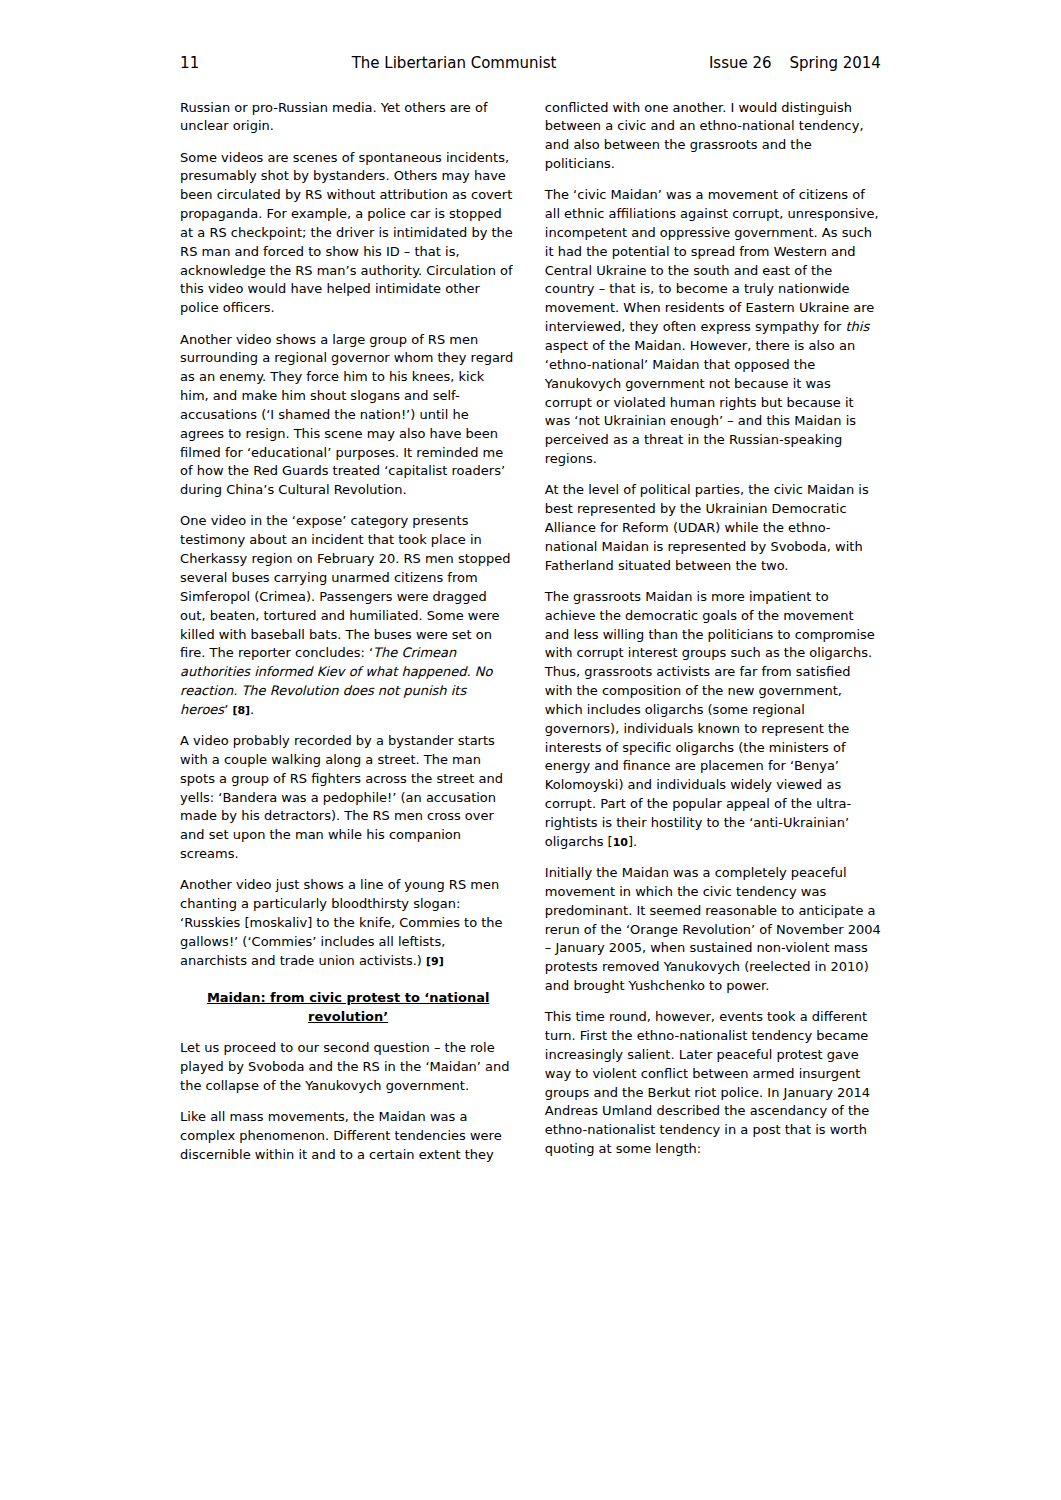11 The Libertarian Communist Issue 26 Spring 2014
Russian or pro-Russian media. Yet others are of unclear origin.
Some videos are scenes of spontaneous incidents, presumably shot by bystanders. Others may have been circulated by RS without attribution as covert propaganda. For example, a police car is stopped at a RS checkpoint; the driver is intimidated by the RS man and forced to show his ID – that is, acknowledge the RS man’s authority. Circulation of this video would have helped intimidate other police officers.
Another video shows a large group of RS men surrounding a regional governor whom they regard as an enemy. They force him to his knees, kick him, and make him shout slogans and self-accusations (‘I shamed the nation!’) until he agrees to resign. This scene may also have been filmed for ‘educational’ purposes. It reminded me of how the Red Guards treated ‘capitalist roaders’ during China’s Cultural Revolution.
One video in the ‘expose’ category presents testimony about an incident that took place in Cherkassy region on February 20. RS men stopped several buses carrying unarmed citizens from Simferopol (Crimea). Passengers were dragged out, beaten, tortured and humiliated. Some were killed with baseball bats. The buses were set on fire. The reporter concludes: ‘The Crimean authorities informed Kiev of what happened. No reaction. The Revolution does not punish its heroes’ [8].
A video probably recorded by a bystander starts with a couple walking along a street. The man spots a group of RS fighters across the street and yells: ‘Bandera was a pedophile!’ (an accusation made by his detractors). The RS men cross over and set upon the man while his companion screams.
Another video just shows a line of young RS men chanting a particularly bloodthirsty slogan: ‘Russkies [moskaliv] to the knife, Commies to the gallows!’ (‘Commies’ includes all leftists, anarchists and trade union activists.) [9]
Maidan: from civic protest to ‘national revolution’
Let us proceed to our second question – the role played by Svoboda and the RS in the ‘Maidan’ and the collapse of the Yanukovych government.
Like all mass movements, the Maidan was a complex phenomenon. Different tendencies were discernible within it and to a certain extent they conflicted with one another. I would distinguish between a civic and an ethno-national tendency, and also between the grassroots and the politicians.
The ‘civic Maidan’ was a movement of citizens of all ethnic affiliations against corrupt, unresponsive, incompetent and oppressive government. As such it had the potential to spread from Western and Central Ukraine to the south and east of the country – that is, to become a truly nationwide movement. When residents of Eastern Ukraine are interviewed, they often express sympathy for this aspect of the Maidan. However, there is also an ‘ethno-national’ Maidan that opposed the Yanukovych government not because it was corrupt or violated human rights but because it was ‘not Ukrainian enough’ – and this Maidan is perceived as a threat in the Russian-speaking regions.
At the level of political parties, the civic Maidan is best represented by the Ukrainian Democratic Alliance for Reform (UDAR) while the ethno-national Maidan is represented by Svoboda, with Fatherland situated between the two.
The grassroots Maidan is more impatient to achieve the democratic goals of the movement and less willing than the politicians to compromise with corrupt interest groups such as the oligarchs. Thus, grassroots activists are far from satisfied with the composition of the new government, which includes oligarchs (some regional governors), individuals known to represent the interests of specific oligarchs (the ministers of energy and finance are placemen for ‘Benya’ Kolomoyski) and individuals widely viewed as corrupt. Part of the popular appeal of the ultra-rightists is their hostility to the ‘anti-Ukrainian’ oligarchs [10].
Initially the Maidan was a completely peaceful movement in which the civic tendency was predominant. It seemed reasonable to anticipate a rerun of the ‘Orange Revolution’ of November 2004 – January 2005, when sustained non-violent mass protests removed Yanukovych (reelected in 2010) and brought Yushchenko to power.
This time round, however, events took a different turn. First the ethno-nationalist tendency became increasingly salient. Later peaceful protest gave way to violent conflict between armed insurgent groups and the Berkut riot police. In January 2014 Andreas Umland described the ascendancy of the ethno-nationalist tendency in a post that is worth quoting at some length: